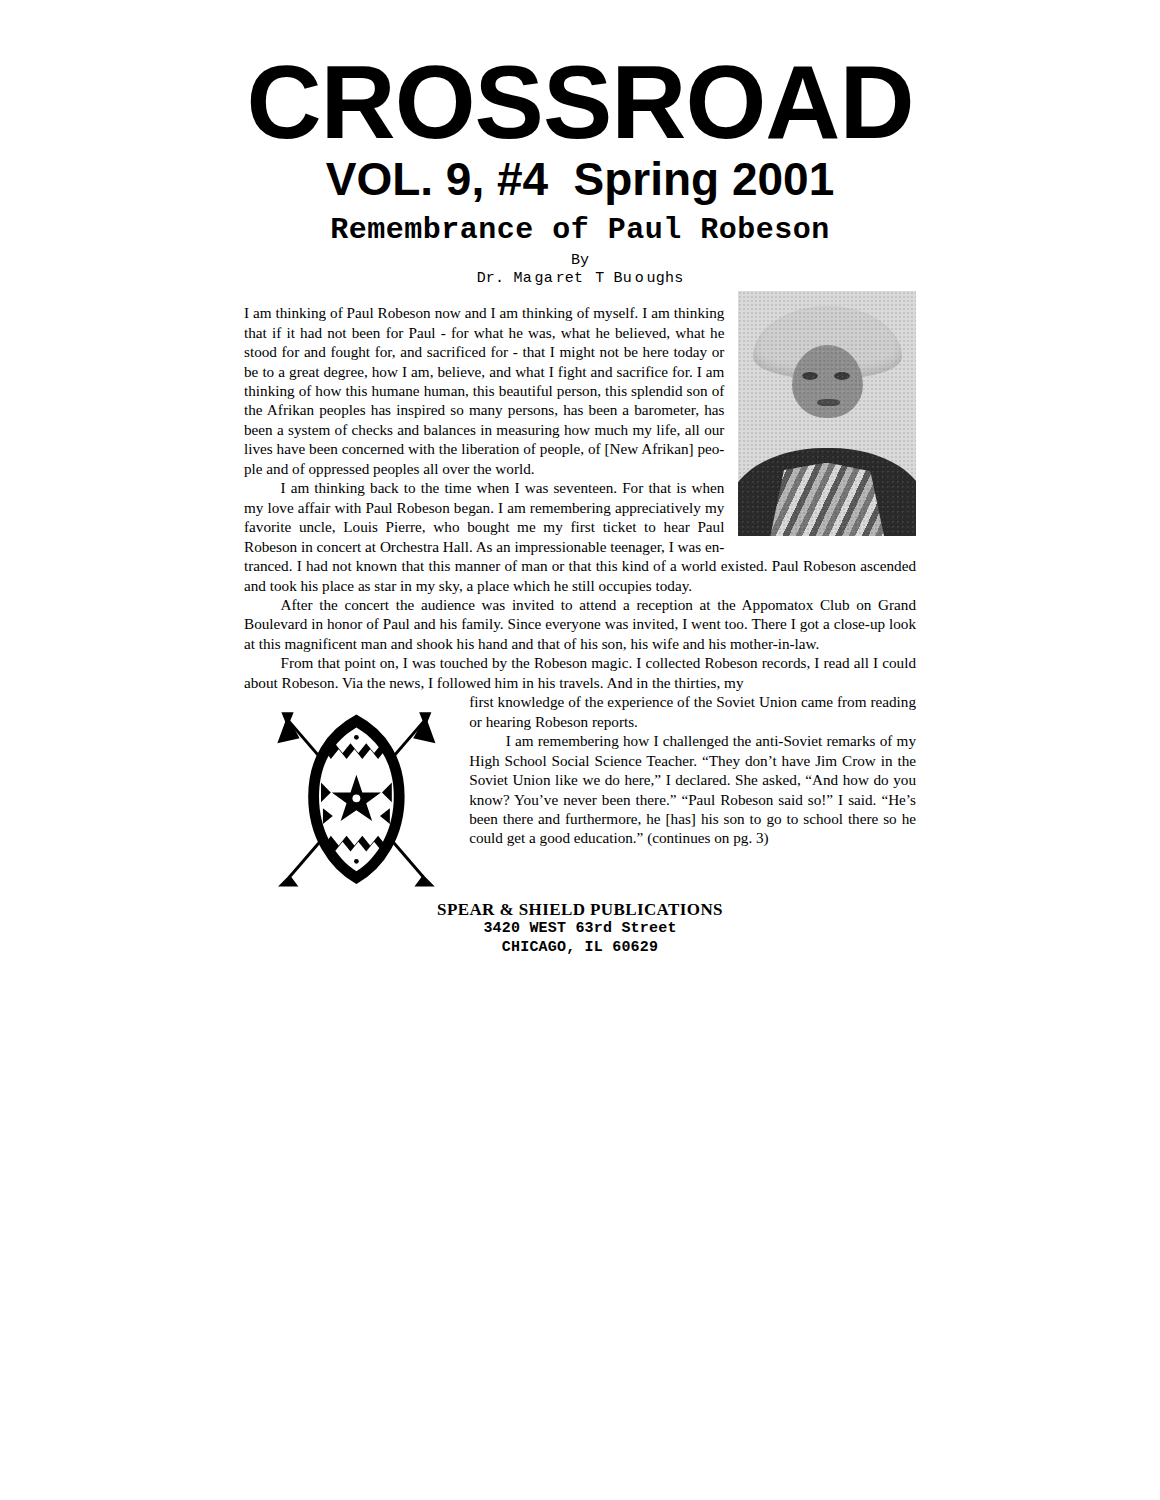CROSSROAD
VOL. 9, #4 Spring 2001
Remembrance of Paul Robeson
By
Dr. Ma ga ret T Bu o ughs
I am thinking of Paul Robeson now and I am thinking of myself. I am thinking that if it had not been for Paul - for what he was, what he believed, what he stood for and fought for, and sacrificed for - that I might not be here today or be to a great degree, how I am, believe, and what I fight and sacrifice for. I am thinking of how this humane human, this beautiful person, this splendid son of the Afrikan peoples has inspired so many persons, has been a barometer, has been a system of checks and balances in measuring how much my life, all our lives have been concerned with the liberation of people, of [New Afrikan] people and of oppressed peoples all over the world.
I am thinking back to the time when I was seventeen. For that is when my love affair with Paul Robeson began. I am remembering appreciatively my favorite uncle, Louis Pierre, who bought me my first ticket to hear Paul Robeson in concert at Orchestra Hall. As an impressionable teenager, I was entranced. I had not known that this manner of man or that this kind of a world existed. Paul Robeson ascended and took his place as star in my sky, a place which he still occupies today.
After the concert the audience was invited to attend a reception at the Appomatox Club on Grand Boulevard in honor of Paul and his family. Since everyone was invited, I went too. There I got a close-up look at this magnificent man and shook his hand and that of his son, his wife and his mother-in-law.
From that point on, I was touched by the Robeson magic. I collected Robeson records, I read all I could about Robeson. Via the news, I followed him in his travels. And in the thirties, my
first knowledge of the experience of the Soviet Union came from reading or hearing Robeson reports.
I am remembering how I challenged the anti-Soviet remarks of my High School Social Science Teacher. “They don’t have Jim Crow in the Soviet Union like we do here,” I declared. She asked, “And how do you know? You’ve never been there.” “Paul Robeson said so!” I said. “He’s been there and furthermore, he [has] his son to go to school there so he could get a good education.” (continues on pg. 3)
SPEAR & SHIELD PUBLICATIONS
3420 WEST 63rd Street
CHICAGO, IL 60629